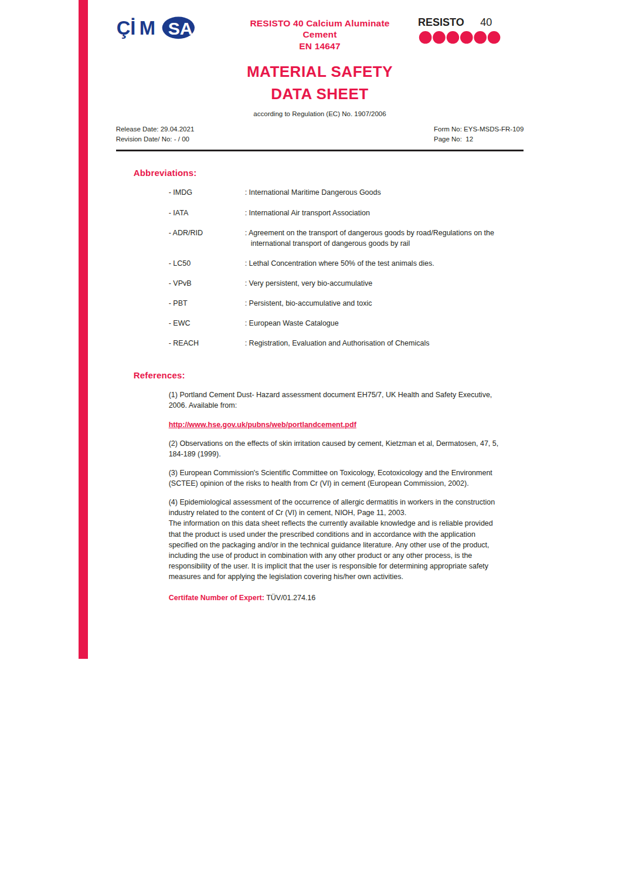Çİ M SA
RESISTO 40 Calcium Aluminate Cement
EN 14647
MATERIAL SAFETY DATA SHEET
according to Regulation (EC) No. 1907/2006
RESISTO 40
Release Date: 29.04.2021
Revision Date/ No: - / 00
Form No: EYS-MSDS-FR-109
Page No: 12
Abbreviations:
- IMDG : International Maritime Dangerous Goods
- IATA : International Air transport Association
- ADR/RID : Agreement on the transport of dangerous goods by road/Regulations on the international transport of dangerous goods by rail
- LC50 : Lethal Concentration where 50% of the test animals dies.
- VPvB : Very persistent, very bio-accumulative
- PBT : Persistent, bio-accumulative and toxic
- EWC : European Waste Catalogue
- REACH : Registration, Evaluation and Authorisation of Chemicals
References:
(1) Portland Cement Dust- Hazard assessment document EH75/7, UK Health and Safety Executive, 2006. Available from:
http://www.hse.gov.uk/pubns/web/portlandcement.pdf
(2) Observations on the effects of skin irritation caused by cement, Kietzman et al, Dermatosen, 47, 5, 184-189 (1999).
(3) European Commission's Scientific Committee on Toxicology, Ecotoxicology and the Environment (SCTEE) opinion of the risks to health from Cr (VI) in cement (European Commission, 2002).
(4) Epidemiological assessment of the occurrence of allergic dermatitis in workers in the construction industry related to the content of Cr (VI) in cement, NIOH, Page 11, 2003.
The information on this data sheet reflects the currently available knowledge and is reliable provided that the product is used under the prescribed conditions and in accordance with the application specified on the packaging and/or in the technical guidance literature. Any other use of the product, including the use of product in combination with any other product or any other process, is the responsibility of the user. It is implicit that the user is responsible for determining appropriate safety measures and for applying the legislation covering his/her own activities.
Certifate Number of Expert: TÜV/01.274.16